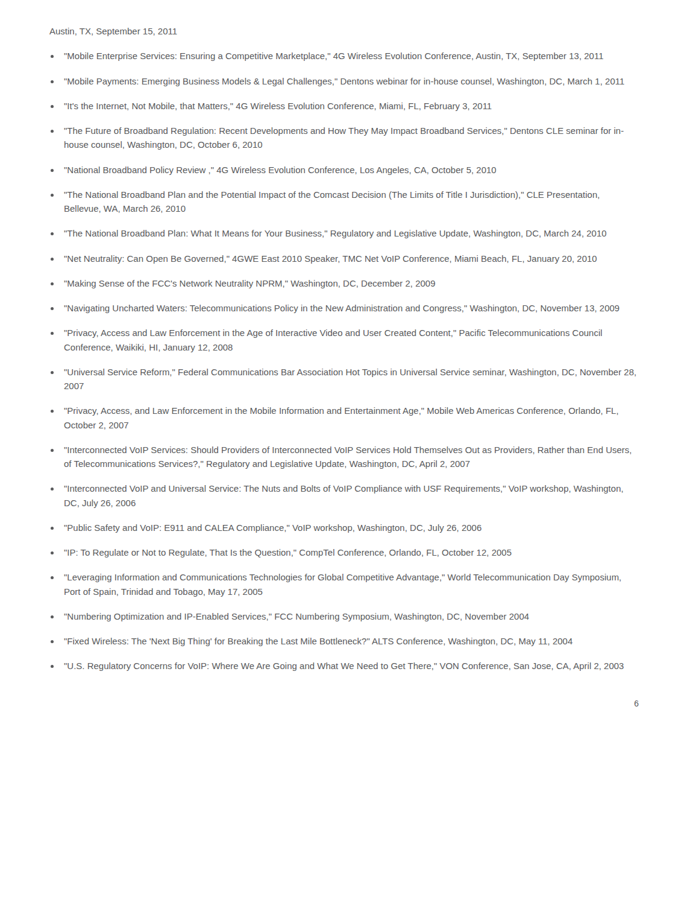Austin, TX, September 15, 2011
"Mobile Enterprise Services: Ensuring a Competitive Marketplace," 4G Wireless Evolution Conference, Austin, TX, September 13, 2011
"Mobile Payments: Emerging Business Models & Legal Challenges," Dentons webinar for in-house counsel, Washington, DC, March 1, 2011
"It's the Internet, Not Mobile, that Matters," 4G Wireless Evolution Conference, Miami, FL, February 3, 2011
"The Future of Broadband Regulation: Recent Developments and How They May Impact Broadband Services," Dentons CLE seminar for in-house counsel, Washington, DC, October 6, 2010
"National Broadband Policy Review ," 4G Wireless Evolution Conference, Los Angeles, CA, October 5, 2010
"The National Broadband Plan and the Potential Impact of the Comcast Decision (The Limits of Title I Jurisdiction)," CLE Presentation, Bellevue, WA, March 26, 2010
"The National Broadband Plan: What It Means for Your Business," Regulatory and Legislative Update, Washington, DC, March 24, 2010
"Net Neutrality: Can Open Be Governed," 4GWE East 2010 Speaker, TMC Net VoIP Conference, Miami Beach, FL, January 20, 2010
"Making Sense of the FCC's Network Neutrality NPRM," Washington, DC, December 2, 2009
"Navigating Uncharted Waters: Telecommunications Policy in the New Administration and Congress," Washington, DC, November 13, 2009
"Privacy, Access and Law Enforcement in the Age of Interactive Video and User Created Content," Pacific Telecommunications Council Conference, Waikiki, HI, January 12, 2008
"Universal Service Reform," Federal Communications Bar Association Hot Topics in Universal Service seminar, Washington, DC, November 28, 2007
"Privacy, Access, and Law Enforcement in the Mobile Information and Entertainment Age," Mobile Web Americas Conference, Orlando, FL, October 2, 2007
"Interconnected VoIP Services: Should Providers of Interconnected VoIP Services Hold Themselves Out as Providers, Rather than End Users, of Telecommunications Services?," Regulatory and Legislative Update, Washington, DC, April 2, 2007
"Interconnected VoIP and Universal Service: The Nuts and Bolts of VoIP Compliance with USF Requirements," VoIP workshop, Washington, DC, July 26, 2006
"Public Safety and VoIP: E911 and CALEA Compliance," VoIP workshop, Washington, DC, July 26, 2006
"IP: To Regulate or Not to Regulate, That Is the Question," CompTel Conference, Orlando, FL, October 12, 2005
"Leveraging Information and Communications Technologies for Global Competitive Advantage," World Telecommunication Day Symposium, Port of Spain, Trinidad and Tobago, May 17, 2005
"Numbering Optimization and IP-Enabled Services," FCC Numbering Symposium, Washington, DC, November 2004
"Fixed Wireless: The 'Next Big Thing' for Breaking the Last Mile Bottleneck?" ALTS Conference, Washington, DC, May 11, 2004
"U.S. Regulatory Concerns for VoIP: Where We Are Going and What We Need to Get There," VON Conference, San Jose, CA, April 2, 2003
6